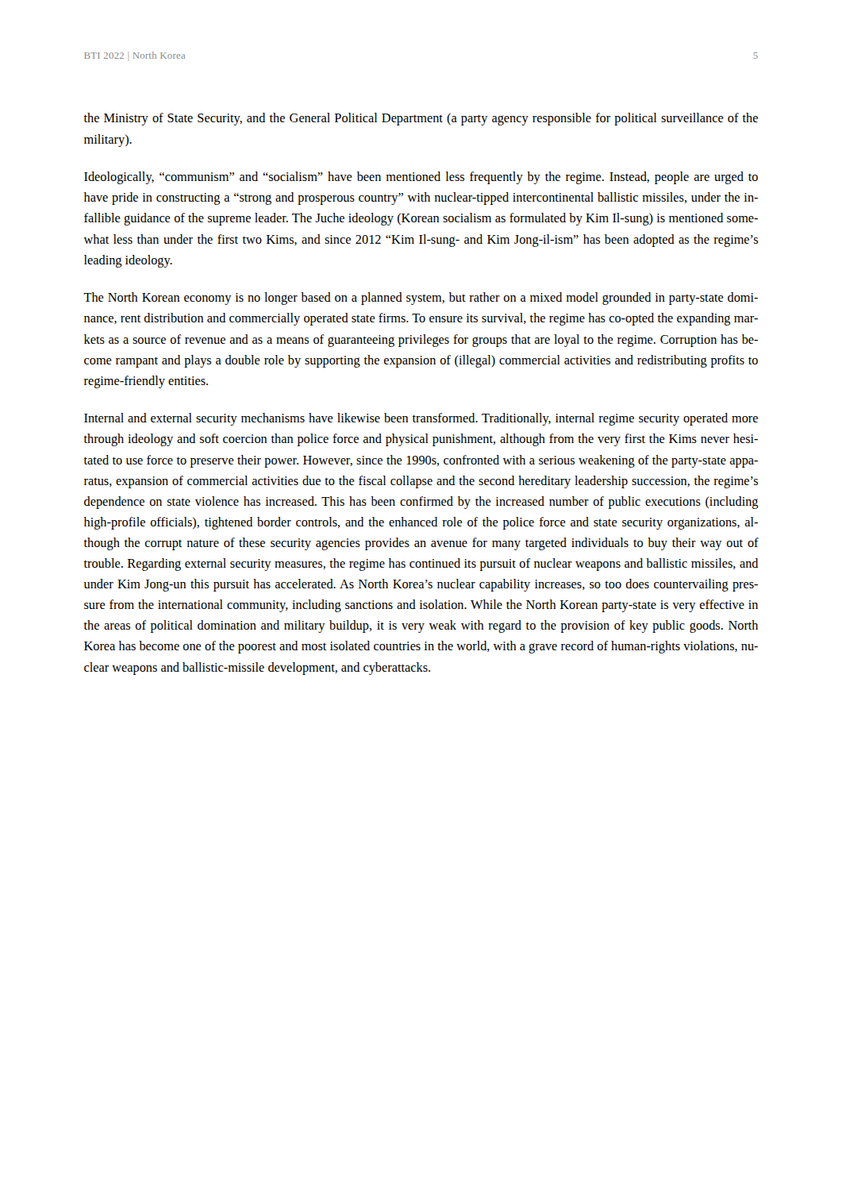BTI 2022 | North Korea 5
the Ministry of State Security, and the General Political Department (a party agency responsible for political surveillance of the military).
Ideologically, “communism” and “socialism” have been mentioned less frequently by the regime. Instead, people are urged to have pride in constructing a “strong and prosperous country” with nuclear-tipped intercontinental ballistic missiles, under the infallible guidance of the supreme leader. The Juche ideology (Korean socialism as formulated by Kim Il-sung) is mentioned somewhat less than under the first two Kims, and since 2012 “Kim Il-sung- and Kim Jong-il-ism” has been adopted as the regime’s leading ideology.
The North Korean economy is no longer based on a planned system, but rather on a mixed model grounded in party-state dominance, rent distribution and commercially operated state firms. To ensure its survival, the regime has co-opted the expanding markets as a source of revenue and as a means of guaranteeing privileges for groups that are loyal to the regime. Corruption has become rampant and plays a double role by supporting the expansion of (illegal) commercial activities and redistributing profits to regime-friendly entities.
Internal and external security mechanisms have likewise been transformed. Traditionally, internal regime security operated more through ideology and soft coercion than police force and physical punishment, although from the very first the Kims never hesitated to use force to preserve their power. However, since the 1990s, confronted with a serious weakening of the party-state apparatus, expansion of commercial activities due to the fiscal collapse and the second hereditary leadership succession, the regime’s dependence on state violence has increased. This has been confirmed by the increased number of public executions (including high-profile officials), tightened border controls, and the enhanced role of the police force and state security organizations, although the corrupt nature of these security agencies provides an avenue for many targeted individuals to buy their way out of trouble. Regarding external security measures, the regime has continued its pursuit of nuclear weapons and ballistic missiles, and under Kim Jong-un this pursuit has accelerated. As North Korea’s nuclear capability increases, so too does countervailing pressure from the international community, including sanctions and isolation. While the North Korean party-state is very effective in the areas of political domination and military buildup, it is very weak with regard to the provision of key public goods. North Korea has become one of the poorest and most isolated countries in the world, with a grave record of human-rights violations, nuclear weapons and ballistic-missile development, and cyberattacks.